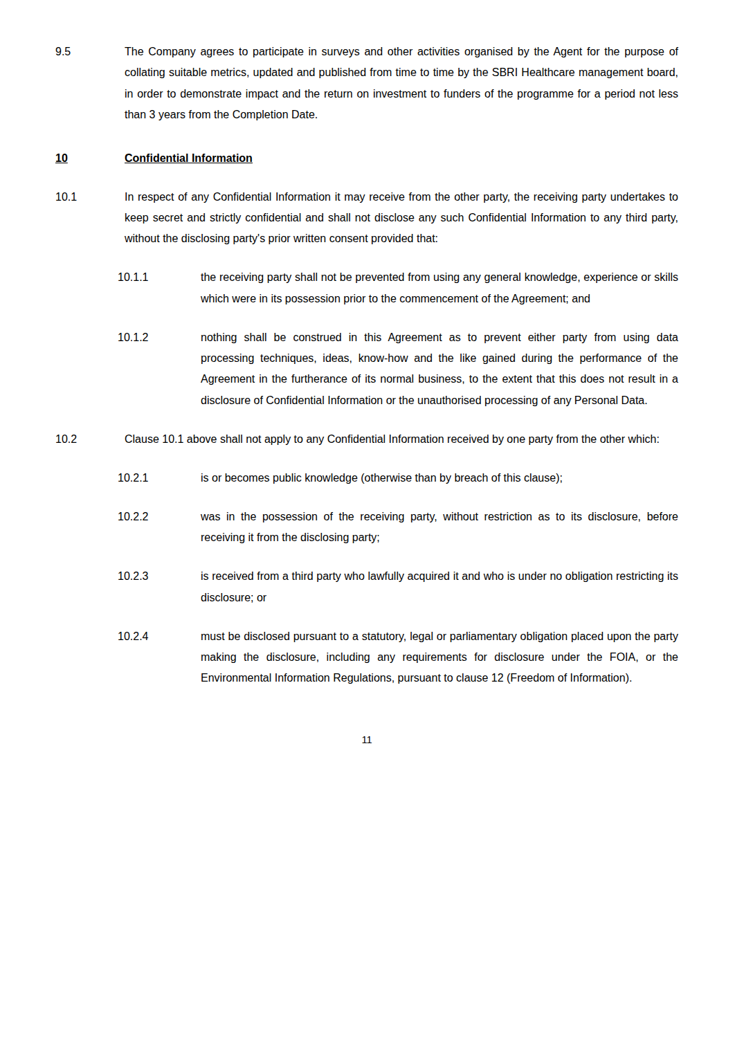9.5
The Company agrees to participate in surveys and other activities organised by the Agent for the purpose of collating suitable metrics, updated and published from time to time by the SBRI Healthcare management board, in order to demonstrate impact and the return on investment to funders of the programme for a period not less than 3 years from the Completion Date.
10 Confidential Information
10.1
In respect of any Confidential Information it may receive from the other party, the receiving party undertakes to keep secret and strictly confidential and shall not disclose any such Confidential Information to any third party, without the disclosing party's prior written consent provided that:
10.1.1
the receiving party shall not be prevented from using any general knowledge, experience or skills which were in its possession prior to the commencement of the Agreement; and
10.1.2
nothing shall be construed in this Agreement as to prevent either party from using data processing techniques, ideas, know-how and the like gained during the performance of the Agreement in the furtherance of its normal business, to the extent that this does not result in a disclosure of Confidential Information or the unauthorised processing of any Personal Data.
10.2
Clause 10.1 above shall not apply to any Confidential Information received by one party from the other which:
10.2.1
is or becomes public knowledge (otherwise than by breach of this clause);
10.2.2
was in the possession of the receiving party, without restriction as to its disclosure, before receiving it from the disclosing party;
10.2.3
is received from a third party who lawfully acquired it and who is under no obligation restricting its disclosure; or
10.2.4
must be disclosed pursuant to a statutory, legal or parliamentary obligation placed upon the party making the disclosure, including any requirements for disclosure under the FOIA, or the Environmental Information Regulations, pursuant to clause 12 (Freedom of Information).
11